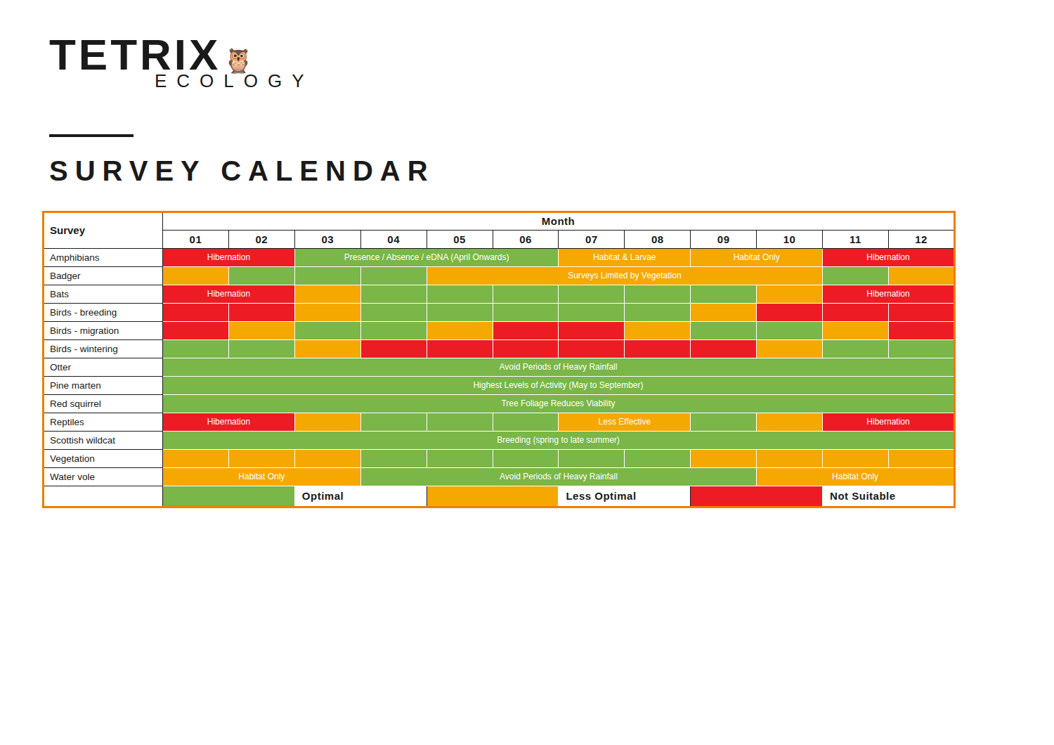TETRIX🦉
ECOLOGY
SURVEY CALENDAR
| Survey | Month |
| --- | --- |
| 01 | 02 | 03 | 04 | 05 | 06 | 07 | 08 | 09 | 10 | 11 | 12 |
| Amphibians | Hibernation | Presence / Absence / eDNA (April Onwards) | Habitat & Larvae | Habitat Only | Hibernation |
| Badger | | | | | Surveys Limited by Vegetation | | |
| Bats | Hibernation | | | | | | | | | Hibernation |
| Birds - breeding | | | | | | | | | | | | |
| Birds - migration | | | | | | | | | | | | |
| Birds - wintering | | | | | | | | | | | | |
| Otter | Avoid Periods of Heavy Rainfall |
| Pine marten | Highest Levels of Activity (May to September) |
| Red squirrel | Tree Foliage Reduces Viability |
| Reptiles | Hibernation | | | | | Less Effective | | | Hibernation |
| Scottish wildcat | Breeding (spring to late summer) |
| Vegetation | | | | | | | | | | | | |
| Water vole | Habitat Only | Avoid Periods of Heavy Rainfall | Habitat Only |
| | | Optimal | | Less Optimal | | Not Suitable |